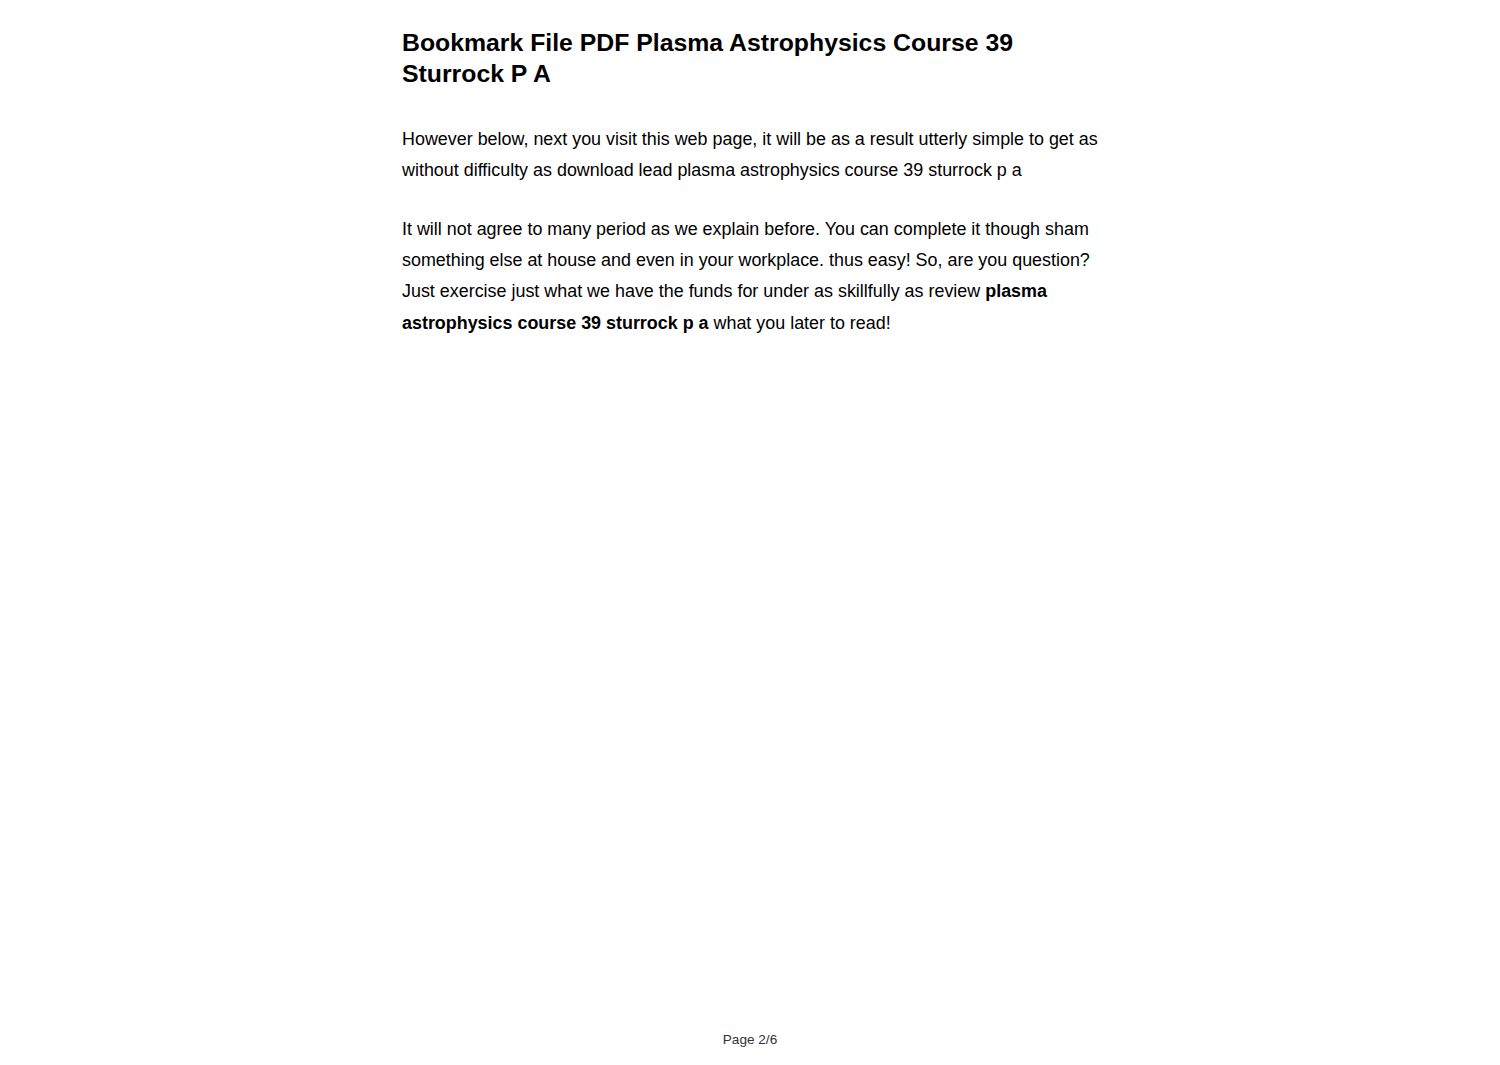Bookmark File PDF Plasma Astrophysics Course 39 Sturrock P A
However below, next you visit this web page, it will be as a result utterly simple to get as without difficulty as download lead plasma astrophysics course 39 sturrock p a
It will not agree to many period as we explain before. You can complete it though sham something else at house and even in your workplace. thus easy! So, are you question? Just exercise just what we have the funds for under as skillfully as review plasma astrophysics course 39 sturrock p a what you later to read!
Page 2/6